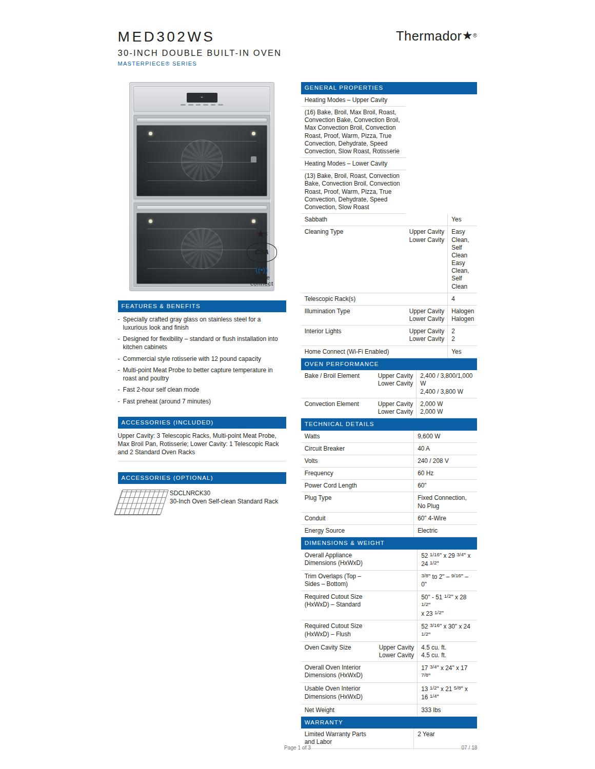MED302WS
30-INCH DOUBLE BUILT-IN OVEN
MASTERPIECE® SERIES
Thermador★®
⌁
★K
CSA
((•)) Home connect
FEATURES & BENEFITS
Specially crafted gray glass on stainless steel for a luxurious look and finish
Designed for flexibility – standard or flush installation into kitchen cabinets
Commercial style rotisserie with 12 pound capacity
Multi-point Meat Probe to better capture temperature in roast and poultry
Fast 2-hour self clean mode
Fast preheat (around 7 minutes)
ACCESSORIES (INCLUDED)
Upper Cavity: 3 Telescopic Racks, Multi-point Meat Probe, Max Broil Pan, Rotisserie; Lower Cavity: 1 Telescopic Rack and 2 Standard Oven Racks
ACCESSORIES (OPTIONAL)
SDCLNRCK30
30-Inch Oven Self-clean Standard Rack
GENERAL PROPERTIES
| Heating Modes – Upper Cavity |
| (16) Bake, Broil, Max Broil, Roast, Convection Bake, Convection Broil, Max Convection Broil, Convection Roast, Proof, Warm, Pizza, True Convection, Dehydrate, Speed Convection, Slow Roast, Rotisserie |
| Heating Modes – Lower Cavity |
| (13) Bake, Broil, Roast, Convection Bake, Convection Broil, Convection Roast, Proof, Warm, Pizza, True Convection, Dehydrate, Speed Convection, Slow Roast |
| Sabbath | | Yes |
| Cleaning Type | Upper Cavity Lower Cavity | Easy Clean, Self Clean Easy Clean, Self Clean |
| Telescopic Rack(s) | | 4 |
| Illumination Type | Upper Cavity Lower Cavity | Halogen Halogen |
| Interior Lights | Upper Cavity Lower Cavity | 2 2 |
| Home Connect (Wi-Fi Enabled) | | Yes |
OVEN PERFORMANCE
| Bake / Broil Element | Upper Cavity Lower Cavity | 2,400 / 3,800/1,000 W 2,400 / 3,800 W |
| Convection Element | Upper Cavity Lower Cavity | 2,000 W 2,000 W |
TECHNICAL DETAILS
| Watts | | 9,600 W |
| Circuit Breaker | | 40 A |
| Volts | | 240 / 208 V |
| Frequency | | 60 Hz |
| Power Cord Length | | 60" |
| Plug Type | | Fixed Connection, No Plug |
| Conduit | | 60" 4-Wire |
| Energy Source | | Electric |
DIMENSIONS & WEIGHT
| Overall Appliance Dimensions (HxWxD) | | 52 1/16 " x 29 3/4 " x 24 1/2 " |
| Trim Overlaps (Top – Sides – Bottom) | | 3/8 " to 2" – 9/16 " – 0" |
| Required Cutout Size (HxWxD) – Standard | | 50" - 51 1/2 " x 28 1/2 " x 23 1/2 " |
| Required Cutout Size (HxWxD) – Flush | | 52 3/16 " x 30" x 24 1/2 " |
| Oven Cavity Size | Upper Cavity Lower Cavity | 4.5 cu. ft. 4.5 cu. ft. |
| Overall Oven Interior Dimensions (HxWxD) | | 17 3/4 " x 24" x 17 7/8 " |
| Usable Oven Interior Dimensions (HxWxD) | | 13 1/2 " x 21 5/8 " x 16 1/4 " |
| Net Weight | | 333 lbs |
WARRANTY
| Limited Warranty Parts and Labor | | 2 Year |
Page 1 of 3
07 / 18